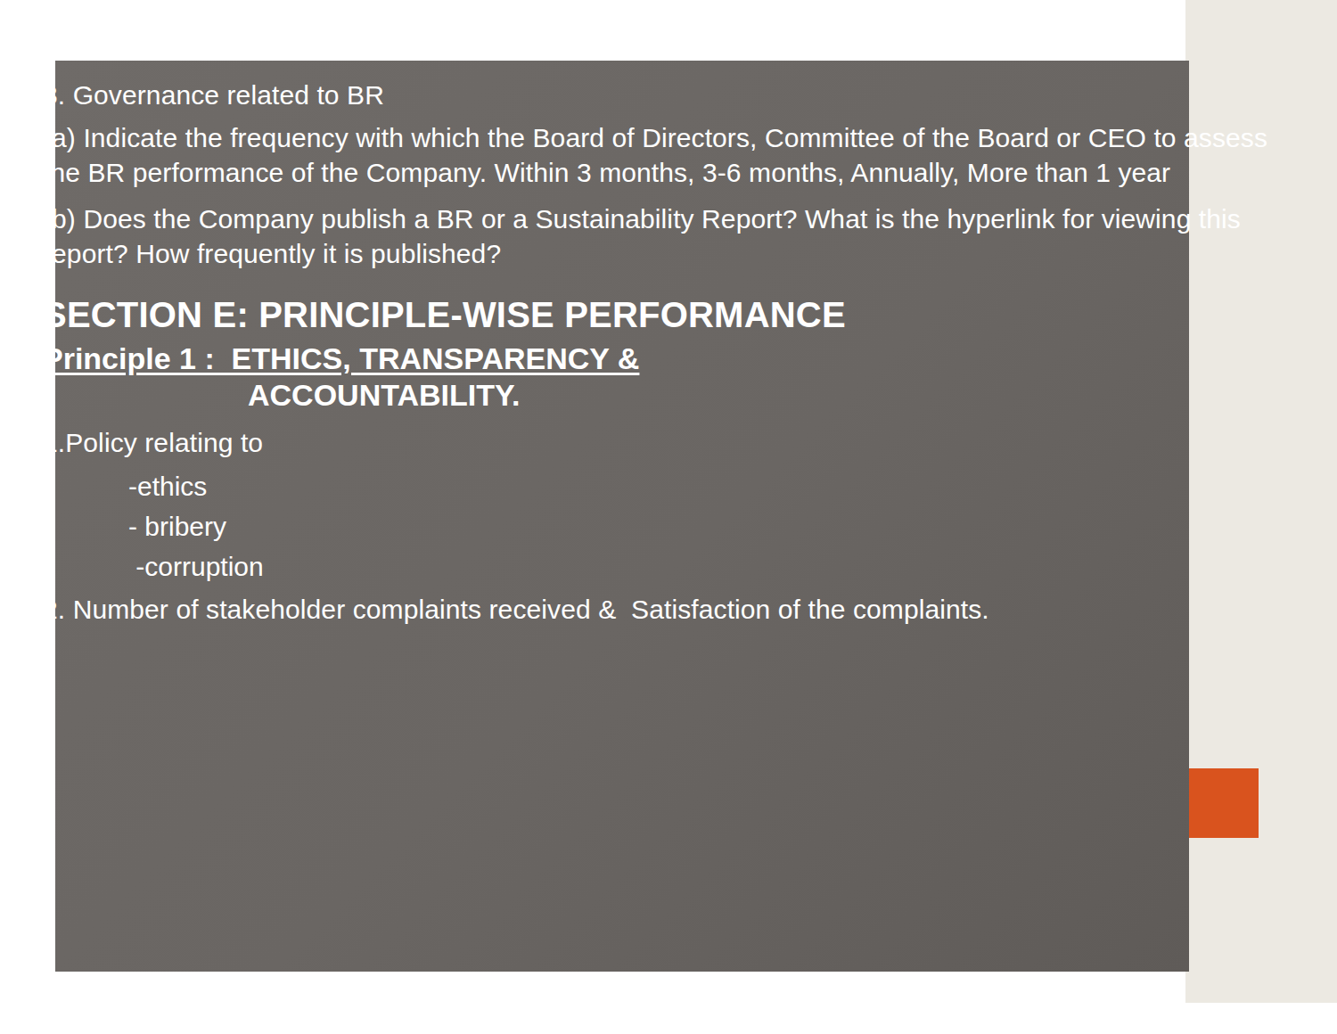3. Governance related to BR
(a) Indicate the frequency with which the Board of Directors, Committee of the Board or CEO to assess the BR performance of the Company. Within 3 months, 3-6 months, Annually, More than 1 year
(b) Does the Company publish a BR or a Sustainability Report? What is the hyperlink for viewing this report? How frequently it is published?
SECTION E: PRINCIPLE-WISE PERFORMANCE
Principle 1 : ETHICS, TRANSPARENCY &
ACCOUNTABILITY.
1.Policy relating to
-ethics
- bribery
-corruption
2. Number of stakeholder complaints received & Satisfaction of the complaints.